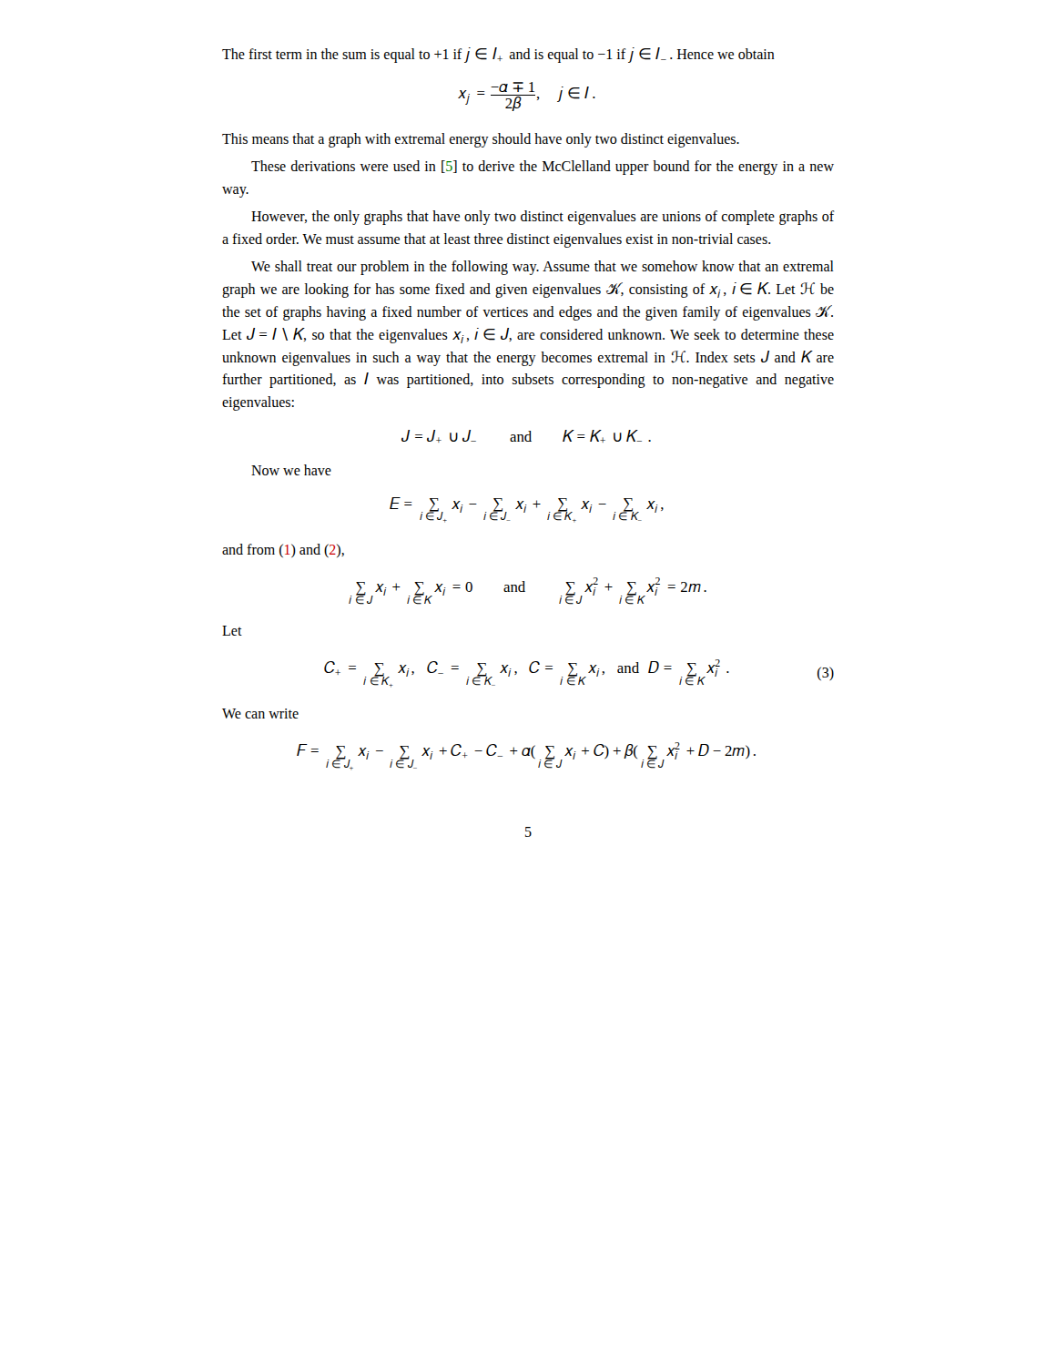The first term in the sum is equal to +1 if j∈I+ and is equal to −1 if j∈I−. Hence we obtain
xj = −α∓1 2β , j∈I.
This means that a graph with extremal energy should have only two distinct eigenvalues.
These derivations were used in [5] to derive the McClelland upper bound for the energy in a new way.
However, the only graphs that have only two distinct eigenvalues are unions of complete graphs of a fixed order. We must assume that at least three distinct eigenvalues exist in non-trivial cases.
We shall treat our problem in the following way. Assume that we somehow know that an extremal graph we are looking for has some fixed and given eigenvalues 𝒦, consisting of xi, i∈K. Let ℋ be the set of graphs having a fixed number of vertices and edges and the given family of eigenvalues 𝒦. Let J=I∖K, so that the eigenvalues xi, i∈J, are considered unknown. We seek to determine these unknown eigenvalues in such a way that the energy becomes extremal in ℋ. Index sets J and K are further partitioned, as I was partitioned, into subsets corresponding to non-negative and negative eigenvalues:
J=J+∪J− and K=K+∪K−.
Now we have
E= ∑i∈J+ xi − ∑i∈J− xi + ∑i∈K+ xi − ∑i∈K− xi ,
and from (1) and (2),
∑i∈J xi + ∑i∈K xi =0 and ∑i∈J xi2 + ∑i∈K xi2 =2m.
Let
C+= ∑i∈K+ xi , C−= ∑i∈K− xi , C= ∑i∈K xi , and D= ∑i∈K xi2 . (3)
We can write
F= ∑i∈J+ xi − ∑i∈J− xi +C+ −C− +α ( ∑i∈J xi +C ) +β ( ∑i∈J xi2 +D−2m ) .
5